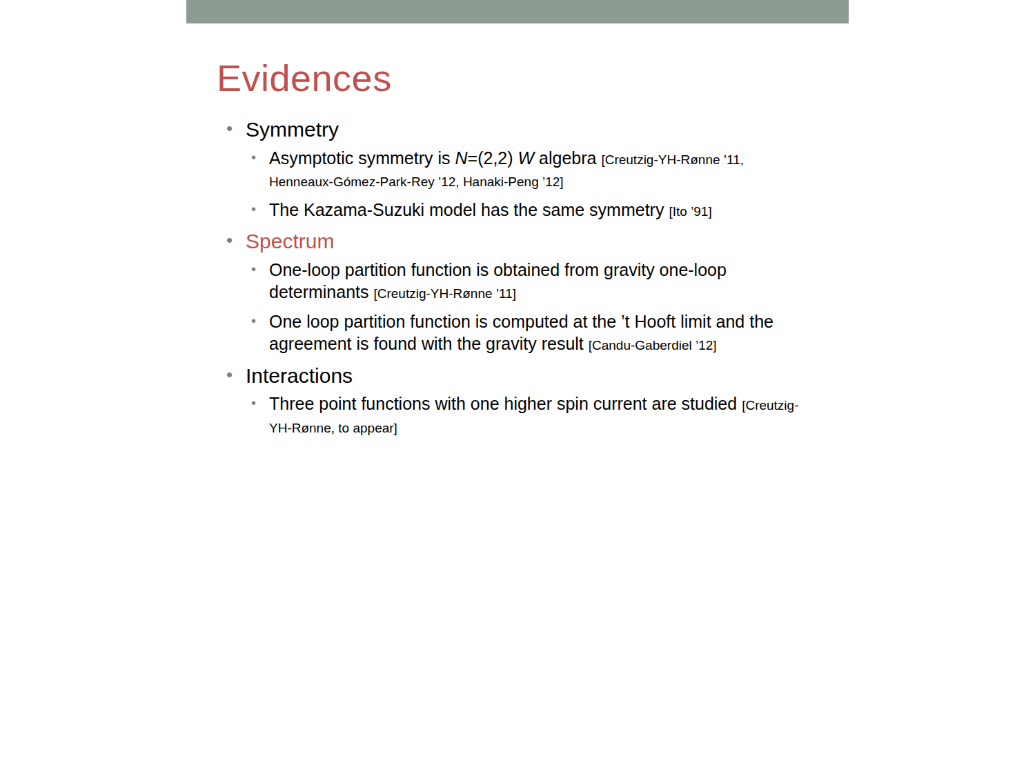Evidences
Symmetry
Asymptotic symmetry is N=(2,2) W algebra [Creutzig-YH-Rønne ’11, Henneaux-Gómez-Park-Rey ’12, Hanaki-Peng ’12]
The Kazama-Suzuki model has the same symmetry [Ito ’91]
Spectrum
One-loop partition function is obtained from gravity one-loop determinants [Creutzig-YH-Rønne ’11]
One loop partition function is computed at the ’t Hooft limit and the agreement is found with the gravity result [Candu-Gaberdiel ’12]
Interactions
Three point functions with one higher spin current are studied [Creutzig-YH-Rønne, to appear]